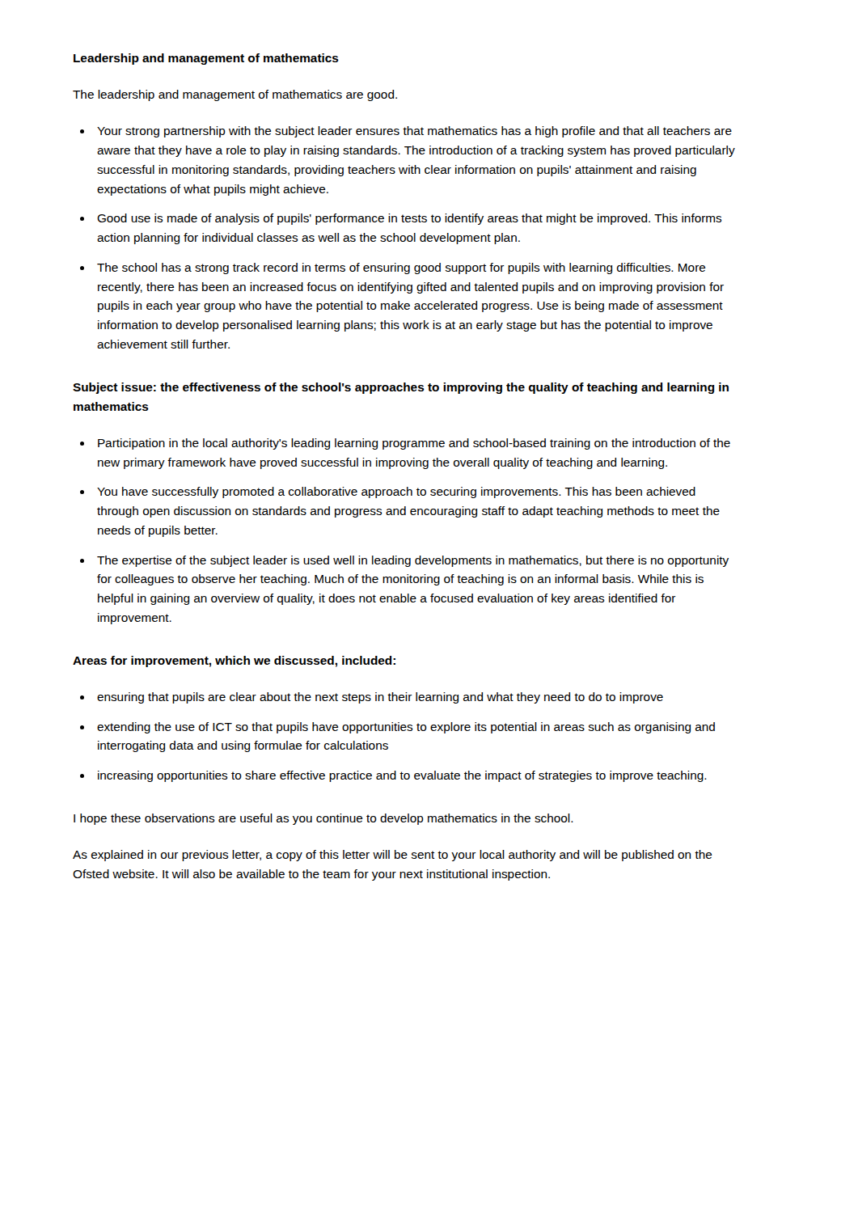Leadership and management of mathematics
The leadership and management of mathematics are good.
Your strong partnership with the subject leader ensures that mathematics has a high profile and that all teachers are aware that they have a role to play in raising standards. The introduction of a tracking system has proved particularly successful in monitoring standards, providing teachers with clear information on pupils' attainment and raising expectations of what pupils might achieve.
Good use is made of analysis of pupils' performance in tests to identify areas that might be improved. This informs action planning for individual classes as well as the school development plan.
The school has a strong track record in terms of ensuring good support for pupils with learning difficulties. More recently, there has been an increased focus on identifying gifted and talented pupils and on improving provision for pupils in each year group who have the potential to make accelerated progress. Use is being made of assessment information to develop personalised learning plans; this work is at an early stage but has the potential to improve achievement still further.
Subject issue: the effectiveness of the school's approaches to improving the quality of teaching and learning in mathematics
Participation in the local authority's leading learning programme and school-based training on the introduction of the new primary framework have proved successful in improving the overall quality of teaching and learning.
You have successfully promoted a collaborative approach to securing improvements. This has been achieved through open discussion on standards and progress and encouraging staff to adapt teaching methods to meet the needs of pupils better.
The expertise of the subject leader is used well in leading developments in mathematics, but there is no opportunity for colleagues to observe her teaching. Much of the monitoring of teaching is on an informal basis. While this is helpful in gaining an overview of quality, it does not enable a focused evaluation of key areas identified for improvement.
Areas for improvement, which we discussed, included:
ensuring that pupils are clear about the next steps in their learning and what they need to do to improve
extending the use of ICT so that pupils have opportunities to explore its potential in areas such as organising and interrogating data and using formulae for calculations
increasing opportunities to share effective practice and to evaluate the impact of strategies to improve teaching.
I hope these observations are useful as you continue to develop mathematics in the school.
As explained in our previous letter, a copy of this letter will be sent to your local authority and will be published on the Ofsted website. It will also be available to the team for your next institutional inspection.